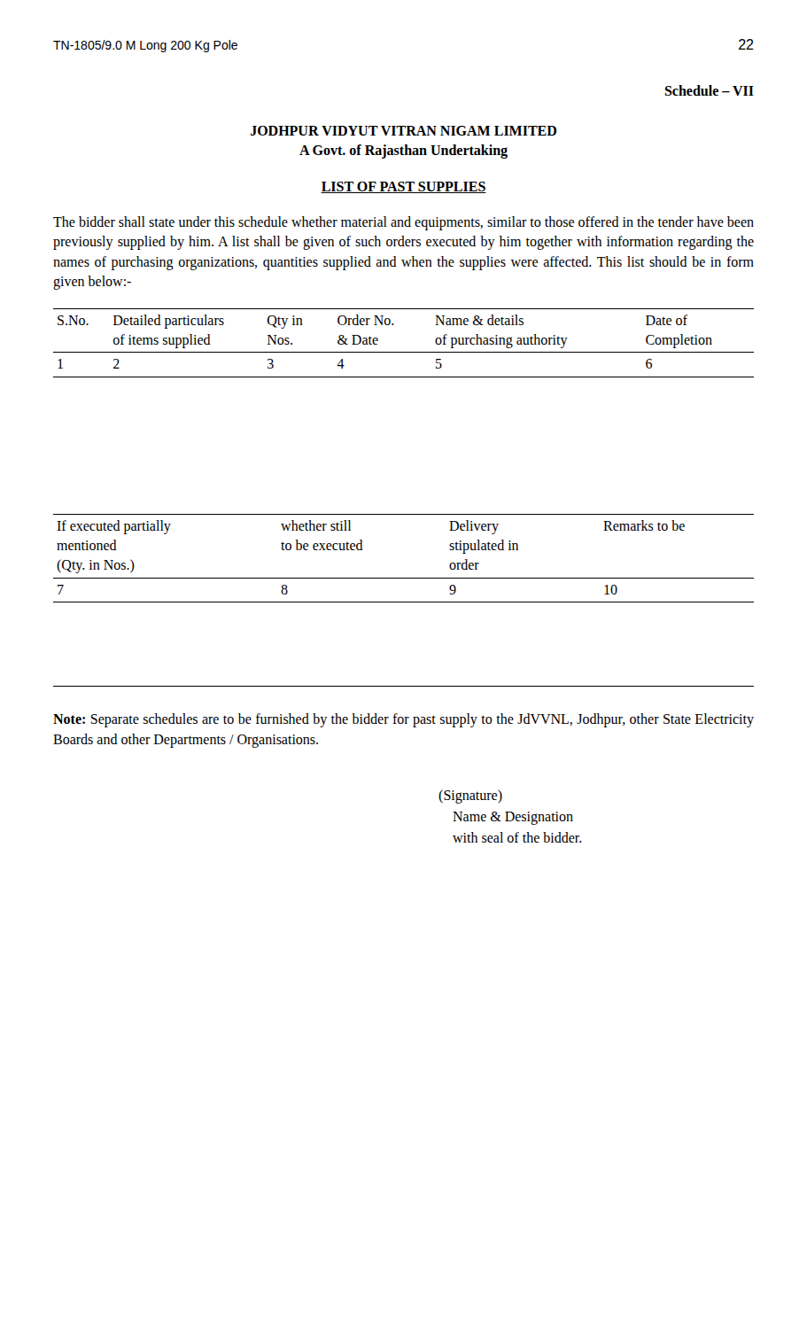TN-1805/9.0 M Long 200 Kg Pole 22
Schedule – VII
JODHPUR VIDYUT VITRAN NIGAM LIMITED A Govt. of Rajasthan Undertaking
LIST OF PAST SUPPLIES
The bidder shall state under this schedule whether material and equipments, similar to those offered in the tender have been previously supplied by him. A list shall be given of such orders executed by him together with information regarding the names of purchasing organizations, quantities supplied and when the supplies were affected. This list should be in form given below:-
| S.No. | Detailed particulars of items supplied | Qty in Nos. | Order No. & Date | Name & details of purchasing authority | Date of Completion |
| --- | --- | --- | --- | --- | --- |
| 1 | 2 | 3 | 4 | 5 | 6 |
| If executed partially mentioned (Qty. in Nos.) | whether still to be executed | Delivery stipulated in order | Remarks to be |
| --- | --- | --- | --- |
| 7 | 8 | 9 | 10 |
Note: Separate schedules are to be furnished by the bidder for past supply to the JdVVNL, Jodhpur, other State Electricity Boards and other Departments / Organisations.
(Signature)
Name & Designation
with seal of the bidder.